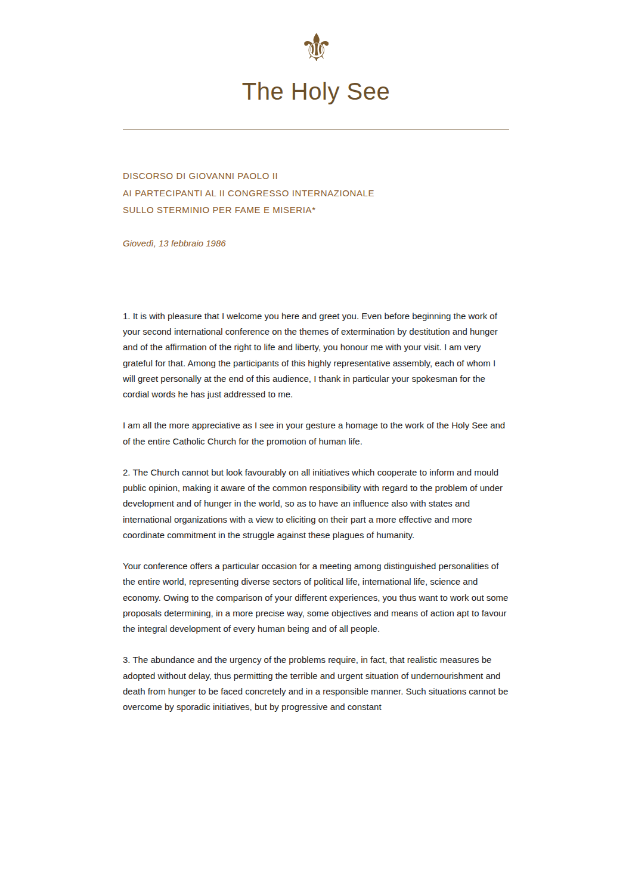⚜
The Holy See
Discorso di Giovanni Paolo II
ai partecipanti al II Congresso Internazionale
sullo sterminio per fame e miseria*
Giovedì, 13 febbraio 1986
1. It is with pleasure that I welcome you here and greet you. Even before beginning the work of your second international conference on the themes of extermination by destitution and hunger and of the affirmation of the right to life and liberty, you honour me with your visit. I am very grateful for that. Among the participants of this highly representative assembly, each of whom I will greet personally at the end of this audience, I thank in particular your spokesman for the cordial words he has just addressed to me.
I am all the more appreciative as I see in your gesture a homage to the work of the Holy See and of the entire Catholic Church for the promotion of human life.
2. The Church cannot but look favourably on all initiatives which cooperate to inform and mould public opinion, making it aware of the common responsibility with regard to the problem of under development and of hunger in the world, so as to have an influence also with states and international organizations with a view to eliciting on their part a more effective and more coordinate commitment in the struggle against these plagues of humanity.
Your conference offers a particular occasion for a meeting among distinguished personalities of the entire world, representing diverse sectors of political life, international life, science and economy. Owing to the comparison of your different experiences, you thus want to work out some proposals determining, in a more precise way, some objectives and means of action apt to favour the integral development of every human being and of all people.
3. The abundance and the urgency of the problems require, in fact, that realistic measures be adopted without delay, thus permitting the terrible and urgent situation of undernourishment and death from hunger to be faced concretely and in a responsible manner. Such situations cannot be overcome by sporadic initiatives, but by progressive and constant